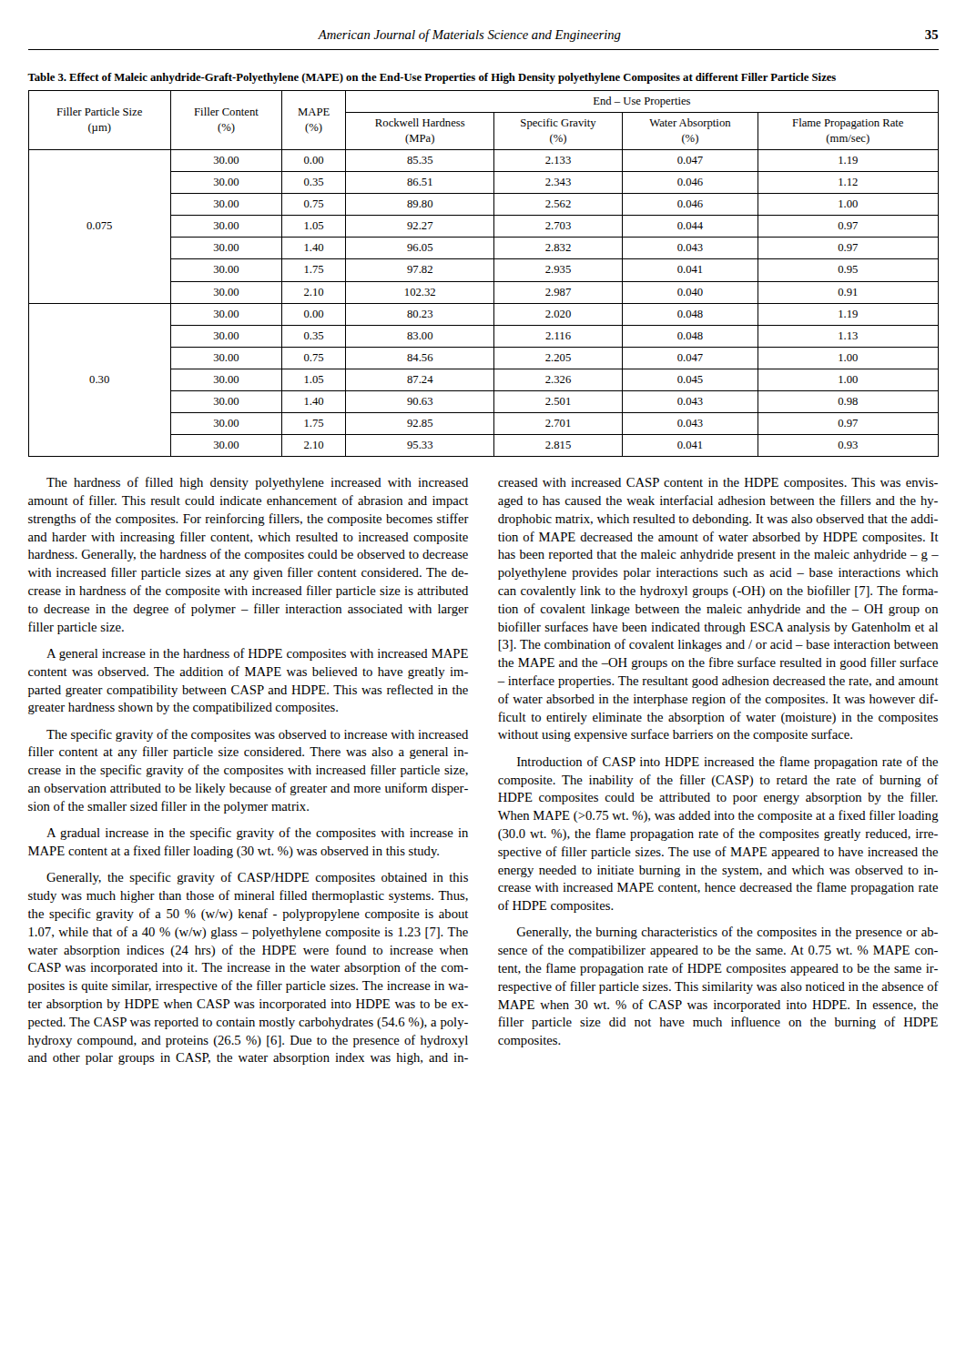American Journal of Materials Science and Engineering
35
Table 3. Effect of Maleic anhydride-Graft-Polyethylene (MAPE) on the End-Use Properties of High Density polyethylene Composites at different Filler Particle Sizes
| Filler Particle Size (µm) | Filler Content (%) | MAPE (%) | End – Use Properties |
| --- | --- | --- | --- |
| Rockwell Hardness (MPa) | Specific Gravity (%) | Water Absorption (%) | Flame Propagation Rate (mm/sec) |
| 0.075 | 30.00 | 0.00 | 85.35 | 2.133 | 0.047 | 1.19 |
| 30.00 | 0.35 | 86.51 | 2.343 | 0.046 | 1.12 |
| 30.00 | 0.75 | 89.80 | 2.562 | 0.046 | 1.00 |
| 30.00 | 1.05 | 92.27 | 2.703 | 0.044 | 0.97 |
| 30.00 | 1.40 | 96.05 | 2.832 | 0.043 | 0.97 |
| 30.00 | 1.75 | 97.82 | 2.935 | 0.041 | 0.95 |
| 30.00 | 2.10 | 102.32 | 2.987 | 0.040 | 0.91 |
| 0.30 | 30.00 | 0.00 | 80.23 | 2.020 | 0.048 | 1.19 |
| 30.00 | 0.35 | 83.00 | 2.116 | 0.048 | 1.13 |
| 30.00 | 0.75 | 84.56 | 2.205 | 0.047 | 1.00 |
| 30.00 | 1.05 | 87.24 | 2.326 | 0.045 | 1.00 |
| 30.00 | 1.40 | 90.63 | 2.501 | 0.043 | 0.98 |
| 30.00 | 1.75 | 92.85 | 2.701 | 0.043 | 0.97 |
| 30.00 | 2.10 | 95.33 | 2.815 | 0.041 | 0.93 |
The hardness of filled high density polyethylene increased with increased amount of filler. This result could indicate enhancement of abrasion and impact strengths of the composites. For reinforcing fillers, the composite becomes stiffer and harder with increasing filler content, which resulted to increased composite hardness. Generally, the hardness of the composites could be observed to decrease with increased filler particle sizes at any given filler content considered. The decrease in hardness of the composite with increased filler particle size is attributed to decrease in the degree of polymer – filler interaction associated with larger filler particle size.
A general increase in the hardness of HDPE composites with increased MAPE content was observed. The addition of MAPE was believed to have greatly imparted greater compatibility between CASP and HDPE. This was reflected in the greater hardness shown by the compatibilized composites.
The specific gravity of the composites was observed to increase with increased filler content at any filler particle size considered. There was also a general increase in the specific gravity of the composites with increased filler particle size, an observation attributed to be likely because of greater and more uniform dispersion of the smaller sized filler in the polymer matrix.
A gradual increase in the specific gravity of the composites with increase in MAPE content at a fixed filler loading (30 wt. %) was observed in this study.
Generally, the specific gravity of CASP/HDPE composites obtained in this study was much higher than those of mineral filled thermoplastic systems. Thus, the specific gravity of a 50 % (w/w) kenaf - polypropylene composite is about 1.07, while that of a 40 % (w/w) glass – polyethylene composite is 1.23 [7]. The water absorption indices (24 hrs) of the HDPE were found to increase when CASP was incorporated into it. The increase in the water absorption of the composites is quite similar, irrespective of the filler particle sizes. The increase in water absorption by HDPE when CASP was incorporated into HDPE was to be expected. The CASP was reported to contain mostly carbohydrates (54.6 %), a polyhydroxy compound, and proteins (26.5 %) [6]. Due to the presence of hydroxyl and other polar groups in CASP, the water absorption index was high, and increased with increased CASP content in the HDPE composites. This was envisaged to has caused the weak interfacial adhesion between the fillers and the hydrophobic matrix, which resulted to debonding. It was also observed that the addition of MAPE decreased the amount of water absorbed by HDPE composites. It has been reported that the maleic anhydride present in the maleic anhydride – g – polyethylene provides polar interactions such as acid – base interactions which can covalently link to the hydroxyl groups (-OH) on the biofiller [7]. The formation of covalent linkage between the maleic anhydride and the – OH group on biofiller surfaces have been indicated through ESCA analysis by Gatenholm et al [3]. The combination of covalent linkages and / or acid – base interaction between the MAPE and the –OH groups on the fibre surface resulted in good filler surface – interface properties. The resultant good adhesion decreased the rate, and amount of water absorbed in the interphase region of the composites. It was however difficult to entirely eliminate the absorption of water (moisture) in the composites without using expensive surface barriers on the composite surface.
Introduction of CASP into HDPE increased the flame propagation rate of the composite. The inability of the filler (CASP) to retard the rate of burning of HDPE composites could be attributed to poor energy absorption by the filler. When MAPE (>0.75 wt. %), was added into the composite at a fixed filler loading (30.0 wt. %), the flame propagation rate of the composites greatly reduced, irrespective of filler particle sizes. The use of MAPE appeared to have increased the energy needed to initiate burning in the system, and which was observed to increase with increased MAPE content, hence decreased the flame propagation rate of HDPE composites.
Generally, the burning characteristics of the composites in the presence or absence of the compatibilizer appeared to be the same. At 0.75 wt. % MAPE content, the flame propagation rate of HDPE composites appeared to be the same irrespective of filler particle sizes. This similarity was also noticed in the absence of MAPE when 30 wt. % of CASP was incorporated into HDPE. In essence, the filler particle size did not have much influence on the burning of HDPE composites.